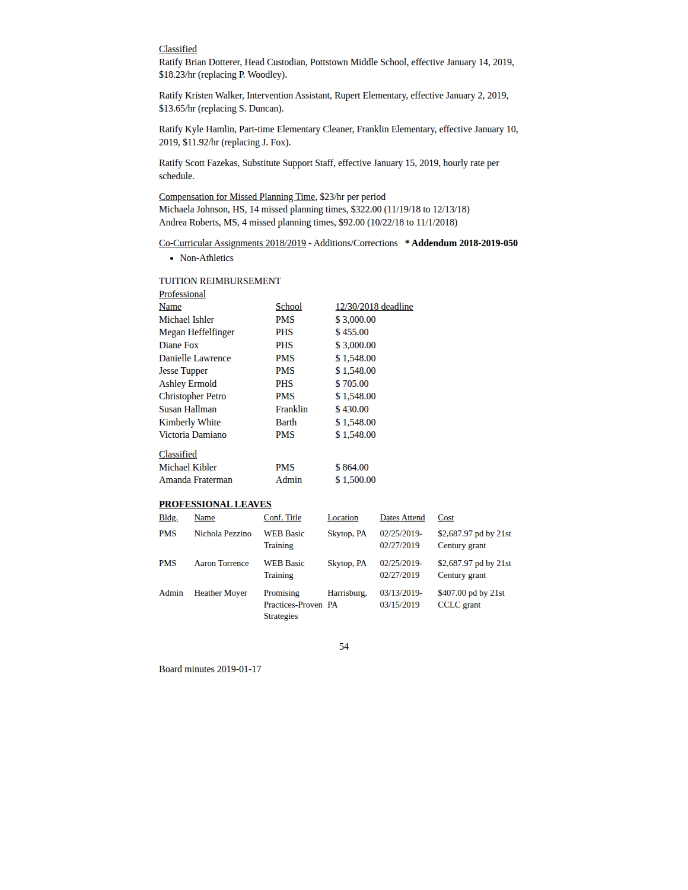Classified
Ratify Brian Dotterer, Head Custodian, Pottstown Middle School, effective January 14, 2019, $18.23/hr (replacing P. Woodley).
Ratify Kristen Walker, Intervention Assistant, Rupert Elementary, effective January 2, 2019, $13.65/hr (replacing S. Duncan).
Ratify Kyle Hamlin, Part-time Elementary Cleaner, Franklin Elementary, effective January 10, 2019, $11.92/hr (replacing J. Fox).
Ratify Scott Fazekas, Substitute Support Staff, effective January 15, 2019, hourly rate per schedule.
Compensation for Missed Planning Time, $23/hr per period
Michaela Johnson, HS, 14 missed planning times, $322.00 (11/19/18 to 12/13/18)
Andrea Roberts, MS, 4 missed planning times, $92.00 (10/22/18 to 11/1/2018)
Co-Curricular Assignments 2018/2019 - Additions/Corrections * Addendum 2018-2019-050
Non-Athletics
TUITION REIMBURSEMENT
Professional
| Name | School | 12/30/2018 deadline |
| --- | --- | --- |
| Michael Ishler | PMS | $ 3,000.00 |
| Megan Heffelfinger | PHS | $ 455.00 |
| Diane Fox | PHS | $ 3,000.00 |
| Danielle Lawrence | PMS | $ 1,548.00 |
| Jesse Tupper | PMS | $ 1,548.00 |
| Ashley Ermold | PHS | $ 705.00 |
| Christopher Petro | PMS | $ 1,548.00 |
| Susan Hallman | Franklin | $ 430.00 |
| Kimberly White | Barth | $ 1,548.00 |
| Victoria Damiano | PMS | $ 1,548.00 |
Classified
| Michael Kibler | PMS | $ 864.00 |
| Amanda Fraterman | Admin | $ 1,500.00 |
PROFESSIONAL LEAVES
| Bldg. | Name | Conf. Title | Location | Dates Attend | Cost |
| --- | --- | --- | --- | --- | --- |
| PMS | Nichola Pezzino | WEB Basic Training | Skytop, PA | 02/25/2019- 02/27/2019 | $2,687.97 pd by 21st Century grant |
| PMS | Aaron Torrence | WEB Basic Training | Skytop, PA | 02/25/2019- 02/27/2019 | $2,687.97 pd by 21st Century grant |
| Admin | Heather Moyer | Promising Practices-Proven Strategies | Harrisburg, PA | 03/13/2019- 03/15/2019 | $407.00 pd by 21st CCLC grant |
54
Board minutes 2019-01-17